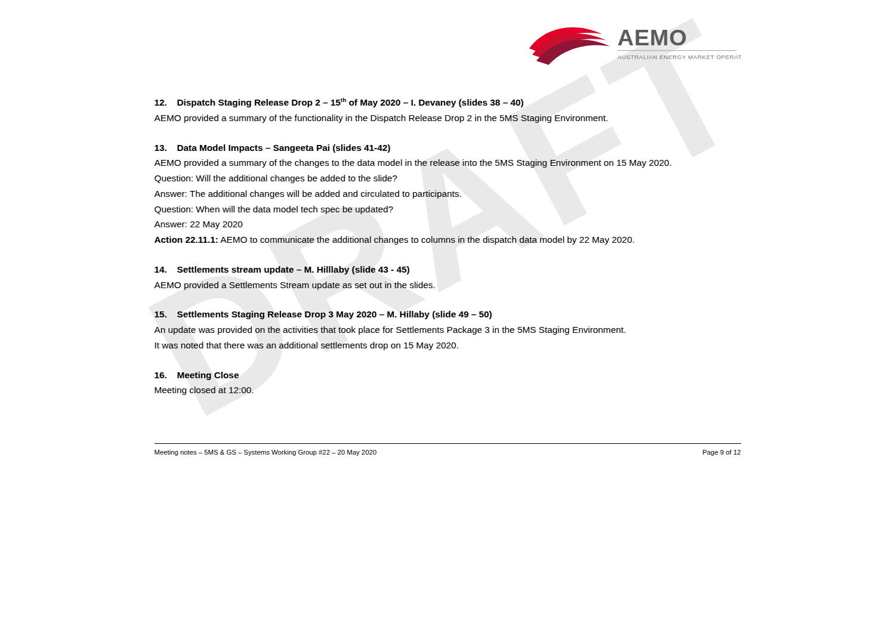DRAFT
AEMO AUSTRALIAN ENERGY MARKET OPERATOR
12. Dispatch Staging Release Drop 2 – 15th of May 2020 – I. Devaney (slides 38 – 40)
AEMO provided a summary of the functionality in the Dispatch Release Drop 2 in the 5MS Staging Environment.
13. Data Model Impacts – Sangeeta Pai (slides 41-42)
AEMO provided a summary of the changes to the data model in the release into the 5MS Staging Environment on 15 May 2020.
Question: Will the additional changes be added to the slide?
Answer: The additional changes will be added and circulated to participants.
Question: When will the data model tech spec be updated?
Answer: 22 May 2020
Action 22.11.1: AEMO to communicate the additional changes to columns in the dispatch data model by 22 May 2020.
14. Settlements stream update – M. Hilllaby (slide 43 - 45)
AEMO provided a Settlements Stream update as set out in the slides.
15. Settlements Staging Release Drop 3 May 2020 – M. Hillaby (slide 49 – 50)
An update was provided on the activities that took place for Settlements Package 3 in the 5MS Staging Environment.
It was noted that there was an additional settlements drop on 15 May 2020.
16. Meeting Close
Meeting closed at 12:00.
Meeting notes – 5MS & GS – Systems Working Group #22 – 20 May 2020 Page 9 of 12